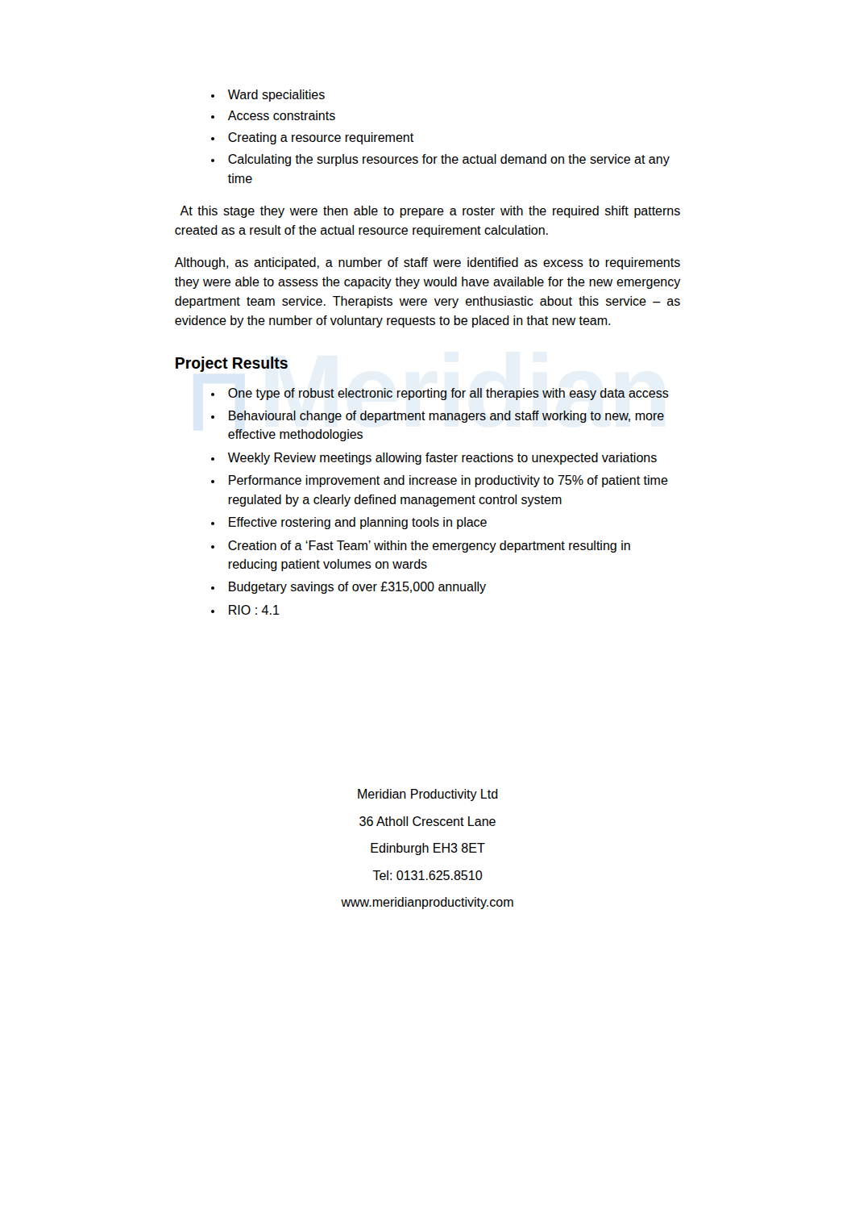⊓Meridian
Ward specialities
Access constraints
Creating a resource requirement
Calculating the surplus resources for the actual demand on the service at any time
At this stage they were then able to prepare a roster with the required shift patterns created as a result of the actual resource requirement calculation.
Although, as anticipated, a number of staff were identified as excess to requirements they were able to assess the capacity they would have available for the new emergency department team service. Therapists were very enthusiastic about this service – as evidence by the number of voluntary requests to be placed in that new team.
Project Results
One type of robust electronic reporting for all therapies with easy data access
Behavioural change of department managers and staff working to new, more effective methodologies
Weekly Review meetings allowing faster reactions to unexpected variations
Performance improvement and increase in productivity to 75% of patient time regulated by a clearly defined management control system
Effective rostering and planning tools in place
Creation of a ‘Fast Team’ within the emergency department resulting in reducing patient volumes on wards
Budgetary savings of over £315,000 annually
RIO : 4.1
Meridian Productivity Ltd
36 Atholl Crescent Lane
Edinburgh EH3 8ET
Tel: 0131.625.8510
www.meridianproductivity.com